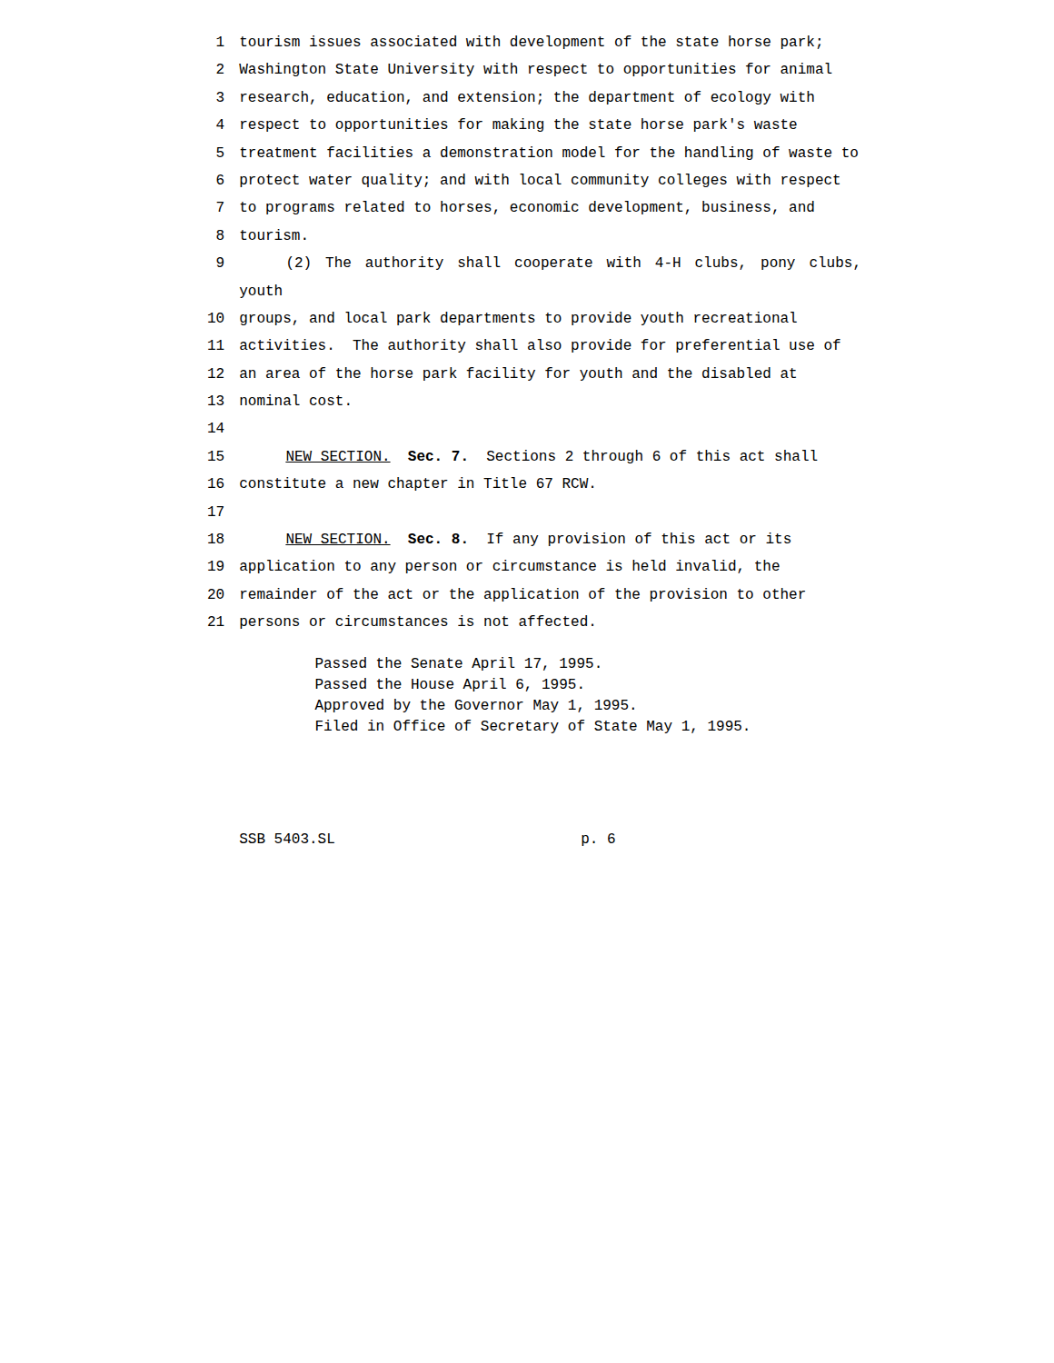tourism issues associated with development of the state horse park;
Washington State University with respect to opportunities for animal
research, education, and extension; the department of ecology with
respect to opportunities for making the state horse park's waste
treatment facilities a demonstration model for the handling of waste to
protect water quality; and with local community colleges with respect
to programs related to horses, economic development, business, and
tourism.
(2) The authority shall cooperate with 4-H clubs, pony clubs, youth
groups, and local park departments to provide youth recreational
activities. The authority shall also provide for preferential use of
an area of the horse park facility for youth and the disabled at
nominal cost.
NEW SECTION. Sec. 7. Sections 2 through 6 of this act shall
constitute a new chapter in Title 67 RCW.
NEW SECTION. Sec. 8. If any provision of this act or its
application to any person or circumstance is held invalid, the
remainder of the act or the application of the provision to other
persons or circumstances is not affected.
Passed the Senate April 17, 1995.
Passed the House April 6, 1995.
Approved by the Governor May 1, 1995.
Filed in Office of Secretary of State May 1, 1995.
SSB 5403.SL p. 6